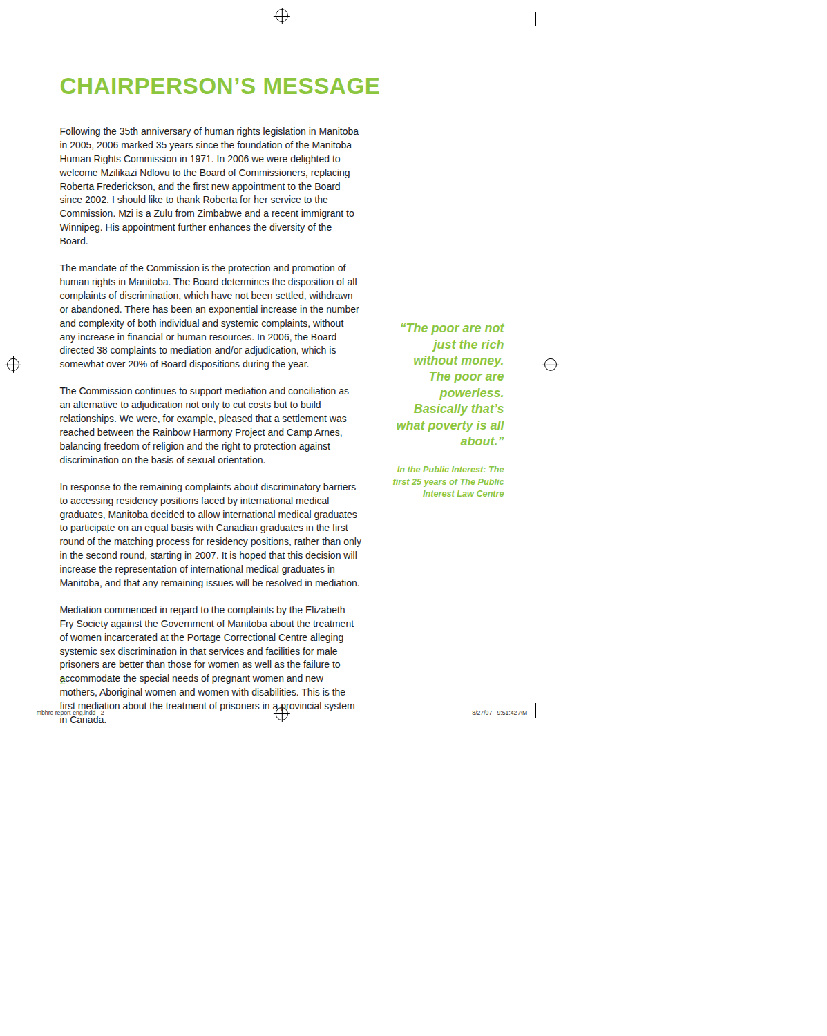CHAIRPERSON’S MESSAGE
Following the 35th anniversary of human rights legislation in Manitoba in 2005, 2006 marked 35 years since the foundation of the Manitoba Human Rights Commission in 1971. In 2006 we were delighted to welcome Mzilikazi Ndlovu to the Board of Commissioners, replacing Roberta Frederickson, and the first new appointment to the Board since 2002. I should like to thank Roberta for her service to the Commission. Mzi is a Zulu from Zimbabwe and a recent immigrant to Winnipeg. His appointment further enhances the diversity of the Board.
The mandate of the Commission is the protection and promotion of human rights in Manitoba. The Board determines the disposition of all complaints of discrimination, which have not been settled, withdrawn or abandoned. There has been an exponential increase in the number and complexity of both individual and systemic complaints, without any increase in financial or human resources. In 2006, the Board directed 38 complaints to mediation and/or adjudication, which is somewhat over 20% of Board dispositions during the year.
The Commission continues to support mediation and conciliation as an alternative to adjudication not only to cut costs but to build relationships. We were, for example, pleased that a settlement was reached between the Rainbow Harmony Project and Camp Arnes, balancing freedom of religion and the right to protection against discrimination on the basis of sexual orientation.
In response to the remaining complaints about discriminatory barriers to accessing residency positions faced by international medical graduates, Manitoba decided to allow international medical graduates to participate on an equal basis with Canadian graduates in the first round of the matching process for residency positions, rather than only in the second round, starting in 2007. It is hoped that this decision will increase the representation of international medical graduates in Manitoba, and that any remaining issues will be resolved in mediation.
Mediation commenced in regard to the complaints by the Elizabeth Fry Society against the Government of Manitoba about the treatment of women incarcerated at the Portage Correctional Centre alleging systemic sex discrimination in that services and facilities for male prisoners are better than those for women as well as the failure to accommodate the special needs of pregnant women and new mothers, Aboriginal women and women with disabilities. This is the first mediation about the treatment of prisoners in a provincial system in Canada.
“The poor are not just the rich without money. The poor are powerless. Basically that’s what poverty is all about.”
In the Public Interest: The first 25 years of The Public Interest Law Centre
2
mbhrc-report-eng.indd 2
8/27/07 9:51:42 AM